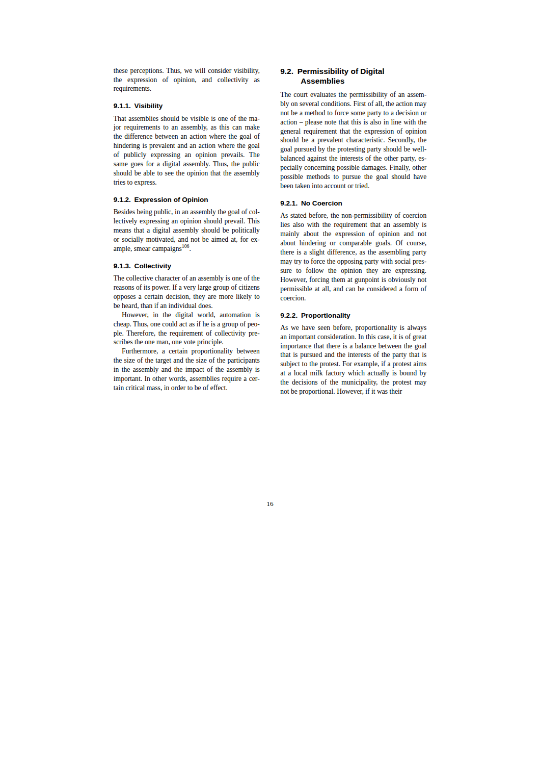these perceptions. Thus, we will consider visibility, the expression of opinion, and collectivity as requirements.
9.1.1. Visibility
That assemblies should be visible is one of the major requirements to an assembly, as this can make the difference between an action where the goal of hindering is prevalent and an action where the goal of publicly expressing an opinion prevails. The same goes for a digital assembly. Thus, the public should be able to see the opinion that the assembly tries to express.
9.1.2. Expression of Opinion
Besides being public, in an assembly the goal of collectively expressing an opinion should prevail. This means that a digital assembly should be politically or socially motivated, and not be aimed at, for example, smear campaigns106.
9.1.3. Collectivity
The collective character of an assembly is one of the reasons of its power. If a very large group of citizens opposes a certain decision, they are more likely to be heard, than if an individual does.
However, in the digital world, automation is cheap. Thus, one could act as if he is a group of people. Therefore, the requirement of collectivity prescribes the one man, one vote principle.
Furthermore, a certain proportionality between the size of the target and the size of the participants in the assembly and the impact of the assembly is important. In other words, assemblies require a certain critical mass, in order to be of effect.
9.2. Permissibility of Digital Assemblies
The court evaluates the permissibility of an assembly on several conditions. First of all, the action may not be a method to force some party to a decision or action – please note that this is also in line with the general requirement that the expression of opinion should be a prevalent characteristic. Secondly, the goal pursued by the protesting party should be well-balanced against the interests of the other party, especially concerning possible damages. Finally, other possible methods to pursue the goal should have been taken into account or tried.
9.2.1. No Coercion
As stated before, the non-permissibility of coercion lies also with the requirement that an assembly is mainly about the expression of opinion and not about hindering or comparable goals. Of course, there is a slight difference, as the assembling party may try to force the opposing party with social pressure to follow the opinion they are expressing. However, forcing them at gunpoint is obviously not permissible at all, and can be considered a form of coercion.
9.2.2. Proportionality
As we have seen before, proportionality is always an important consideration. In this case, it is of great importance that there is a balance between the goal that is pursued and the interests of the party that is subject to the protest. For example, if a protest aims at a local milk factory which actually is bound by the decisions of the municipality, the protest may not be proportional. However, if it was their
16